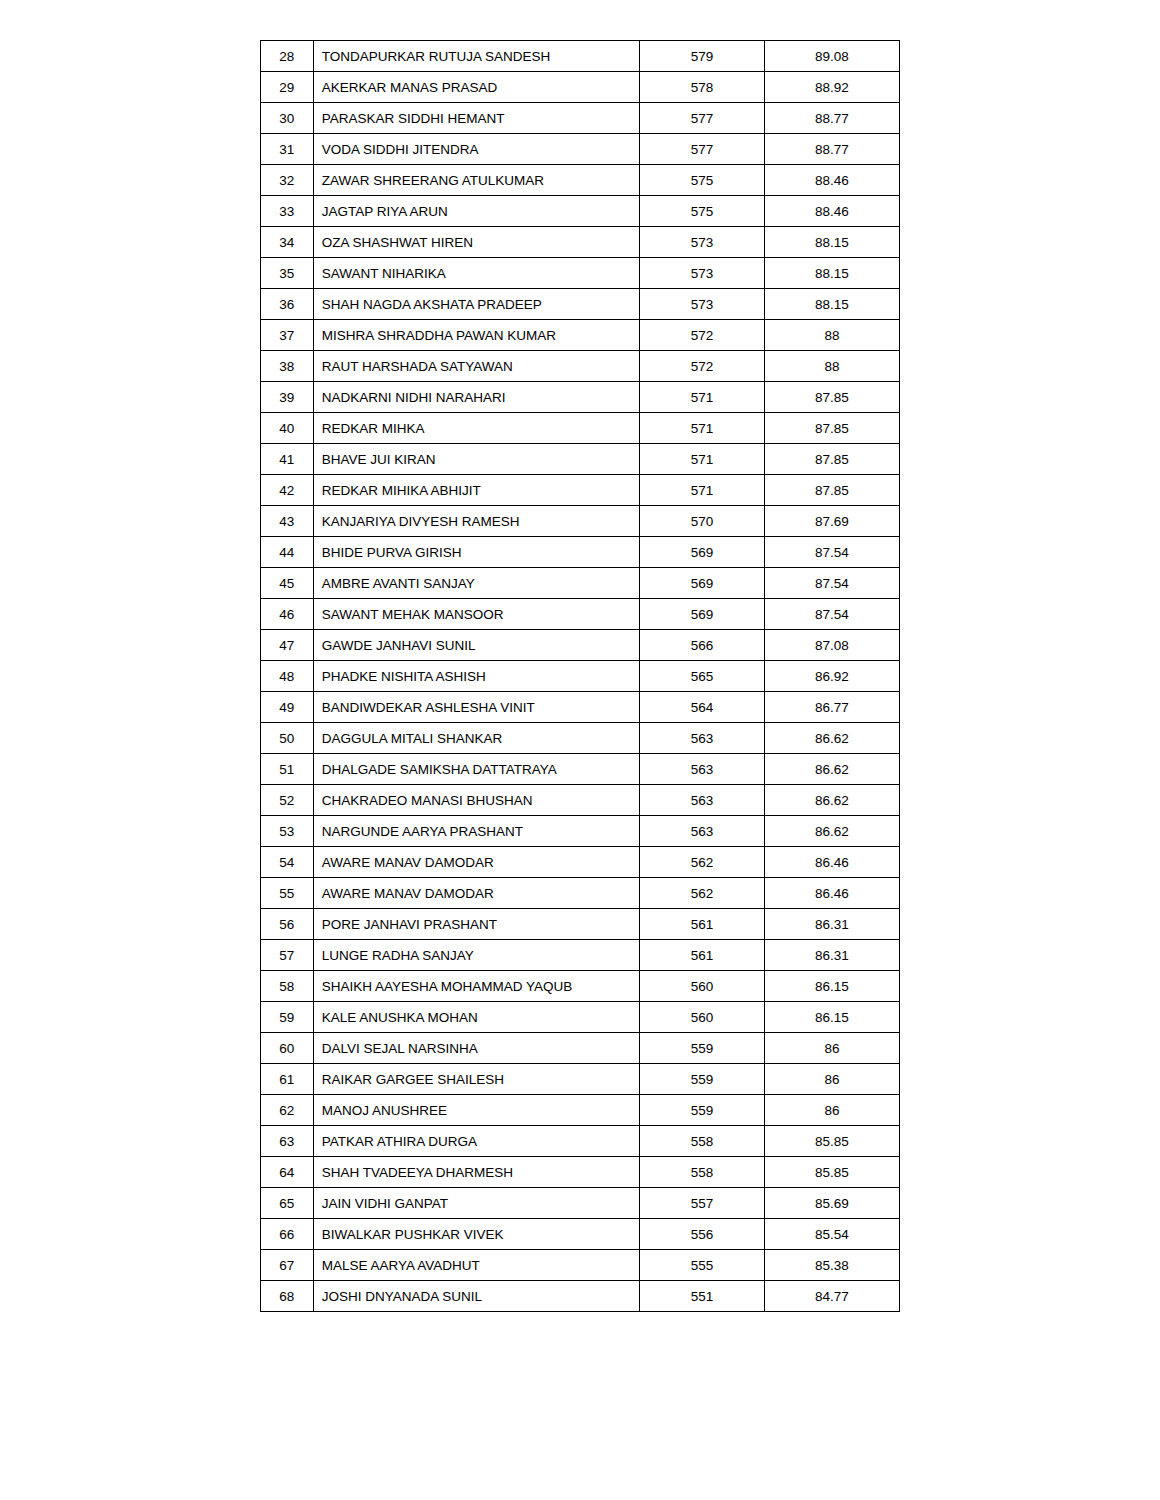| 28 | TONDAPURKAR RUTUJA SANDESH | 579 | 89.08 |
| 29 | AKERKAR MANAS PRASAD | 578 | 88.92 |
| 30 | PARASKAR SIDDHI HEMANT | 577 | 88.77 |
| 31 | VODA SIDDHI JITENDRA | 577 | 88.77 |
| 32 | ZAWAR SHREERANG ATULKUMAR | 575 | 88.46 |
| 33 | JAGTAP RIYA ARUN | 575 | 88.46 |
| 34 | OZA SHASHWAT HIREN | 573 | 88.15 |
| 35 | SAWANT NIHARIKA | 573 | 88.15 |
| 36 | SHAH NAGDA AKSHATA PRADEEP | 573 | 88.15 |
| 37 | MISHRA SHRADDHA PAWAN KUMAR | 572 | 88 |
| 38 | RAUT HARSHADA SATYAWAN | 572 | 88 |
| 39 | NADKARNI NIDHI NARAHARI | 571 | 87.85 |
| 40 | REDKAR MIHKA | 571 | 87.85 |
| 41 | BHAVE JUI KIRAN | 571 | 87.85 |
| 42 | REDKAR MIHIKA ABHIJIT | 571 | 87.85 |
| 43 | KANJARIYA DIVYESH RAMESH | 570 | 87.69 |
| 44 | BHIDE PURVA GIRISH | 569 | 87.54 |
| 45 | AMBRE AVANTI SANJAY | 569 | 87.54 |
| 46 | SAWANT MEHAK MANSOOR | 569 | 87.54 |
| 47 | GAWDE JANHAVI SUNIL | 566 | 87.08 |
| 48 | PHADKE NISHITA ASHISH | 565 | 86.92 |
| 49 | BANDIWDEKAR ASHLESHA VINIT | 564 | 86.77 |
| 50 | DAGGULA MITALI SHANKAR | 563 | 86.62 |
| 51 | DHALGADE SAMIKSHA DATTATRAYA | 563 | 86.62 |
| 52 | CHAKRADEO MANASI BHUSHAN | 563 | 86.62 |
| 53 | NARGUNDE AARYA PRASHANT | 563 | 86.62 |
| 54 | AWARE MANAV DAMODAR | 562 | 86.46 |
| 55 | AWARE MANAV DAMODAR | 562 | 86.46 |
| 56 | PORE JANHAVI PRASHANT | 561 | 86.31 |
| 57 | LUNGE RADHA SANJAY | 561 | 86.31 |
| 58 | SHAIKH AAYESHA MOHAMMAD YAQUB | 560 | 86.15 |
| 59 | KALE ANUSHKA MOHAN | 560 | 86.15 |
| 60 | DALVI SEJAL NARSINHA | 559 | 86 |
| 61 | RAIKAR GARGEE SHAILESH | 559 | 86 |
| 62 | MANOJ ANUSHREE | 559 | 86 |
| 63 | PATKAR ATHIRA DURGA | 558 | 85.85 |
| 64 | SHAH TVADEEYA DHARMESH | 558 | 85.85 |
| 65 | JAIN VIDHI GANPAT | 557 | 85.69 |
| 66 | BIWALKAR PUSHKAR VIVEK | 556 | 85.54 |
| 67 | MALSE AARYA AVADHUT | 555 | 85.38 |
| 68 | JOSHI DNYANADA SUNIL | 551 | 84.77 |